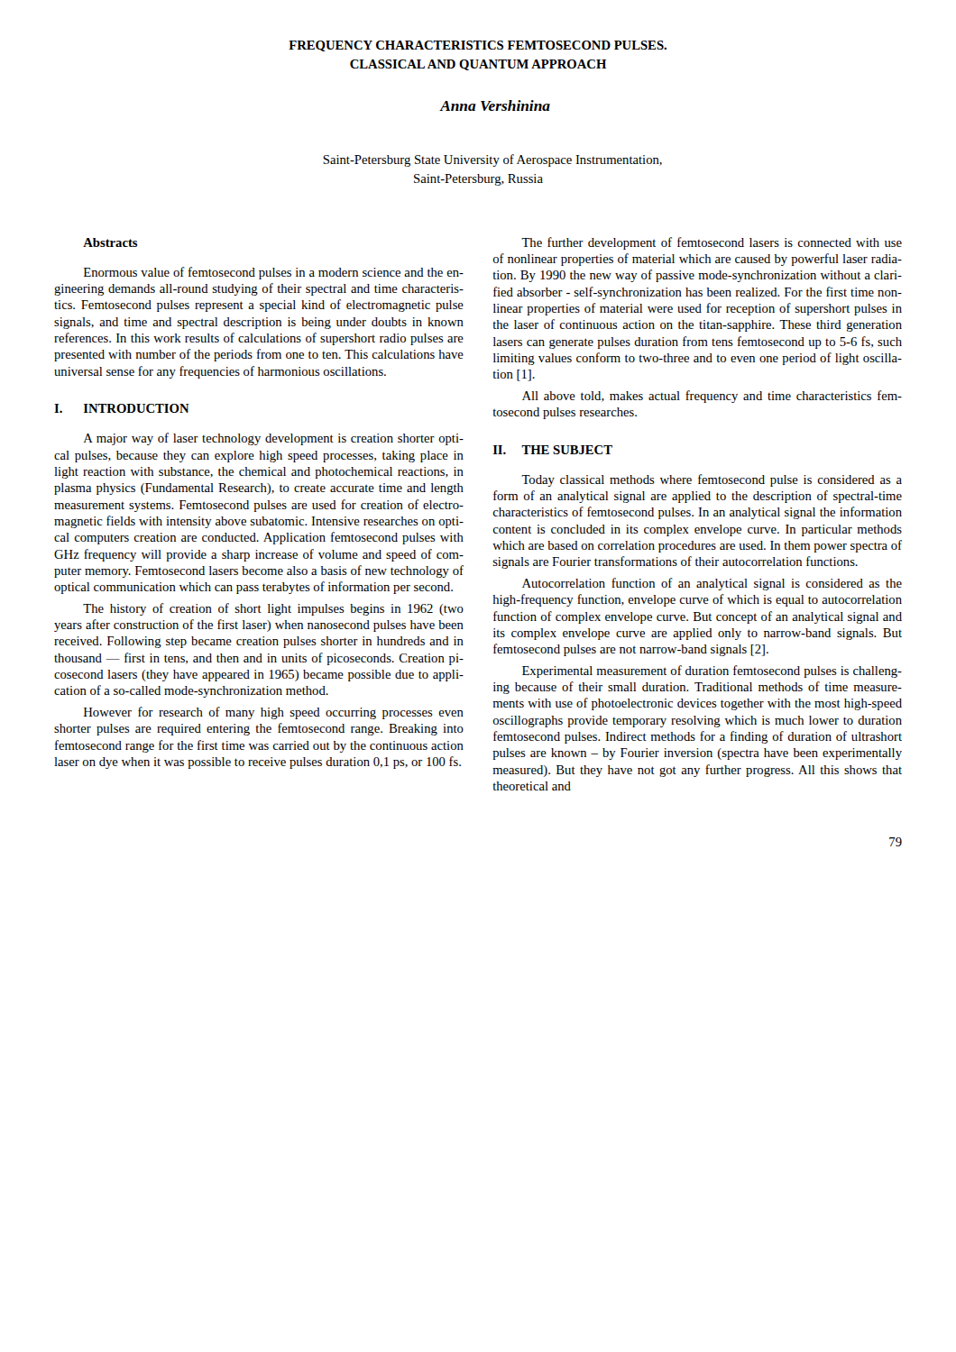Frequency Characteristics Femtosecond Pulses.
Classical and Quantum Approach
Anna Vershinina
Saint-Petersburg State University of Aerospace Instrumentation,
Saint-Petersburg, Russia
Abstracts
Enormous value of femtosecond pulses in a modern science and the engineering demands all-round studying of their spectral and time characteristics. Femtosecond pulses represent a special kind of electromagnetic pulse signals, and time and spectral description is being under doubts in known references. In this work results of calculations of supershort radio pulses are presented with number of the periods from one to ten. This calculations have universal sense for any frequencies of harmonious oscillations.
I. Introduction
A major way of laser technology development is creation shorter optical pulses, because they can explore high speed processes, taking place in light reaction with substance, the chemical and photochemical reactions, in plasma physics (Fundamental Research), to create accurate time and length measurement systems. Femtosecond pulses are used for creation of electromagnetic fields with intensity above subatomic. Intensive researches on optical computers creation are conducted. Application femtosecond pulses with GHz frequency will provide a sharp increase of volume and speed of computer memory. Femtosecond lasers become also a basis of new technology of optical communication which can pass terabytes of information per second.
The history of creation of short light impulses begins in 1962 (two years after construction of the first laser) when nanosecond pulses have been received. Following step became creation pulses shorter in hundreds and in thousand — first in tens, and then and in units of picoseconds. Creation picosecond lasers (they have appeared in 1965) became possible due to application of a so-called mode-synchronization method.
However for research of many high speed occurring processes even shorter pulses are required entering the femtosecond range. Breaking into femtosecond range for the first time was carried out by the continuous action laser on dye when it was possible to receive pulses duration 0,1 ps, or 100 fs.
The further development of femtosecond lasers is connected with use of nonlinear properties of material which are caused by powerful laser radiation. By 1990 the new way of passive mode-synchronization without a clarified absorber - self-synchronization has been realized. For the first time nonlinear properties of material were used for reception of supershort pulses in the laser of continuous action on the titan-sapphire. These third generation lasers can generate pulses duration from tens femtosecond up to 5-6 fs, such limiting values conform to two-three and to even one period of light oscillation [1].
All above told, makes actual frequency and time characteristics femtosecond pulses researches.
II. The Subject
Today classical methods where femtosecond pulse is considered as a form of an analytical signal are applied to the description of spectral-time characteristics of femtosecond pulses. In an analytical signal the information content is concluded in its complex envelope curve. In particular methods which are based on correlation procedures are used. In them power spectra of signals are Fourier transformations of their autocorrelation functions.
Autocorrelation function of an analytical signal is considered as the high-frequency function, envelope curve of which is equal to autocorrelation function of complex envelope curve. But concept of an analytical signal and its complex envelope curve are applied only to narrow-band signals. But femtosecond pulses are not narrow-band signals [2].
Experimental measurement of duration femtosecond pulses is challenging because of their small duration. Traditional methods of time measurements with use of photoelectronic devices together with the most high-speed oscillographs provide temporary resolving which is much lower to duration femtosecond pulses. Indirect methods for a finding of duration of ultrashort pulses are known – by Fourier inversion (spectra have been experimentally measured). But they have not got any further progress. All this shows that theoretical and
79